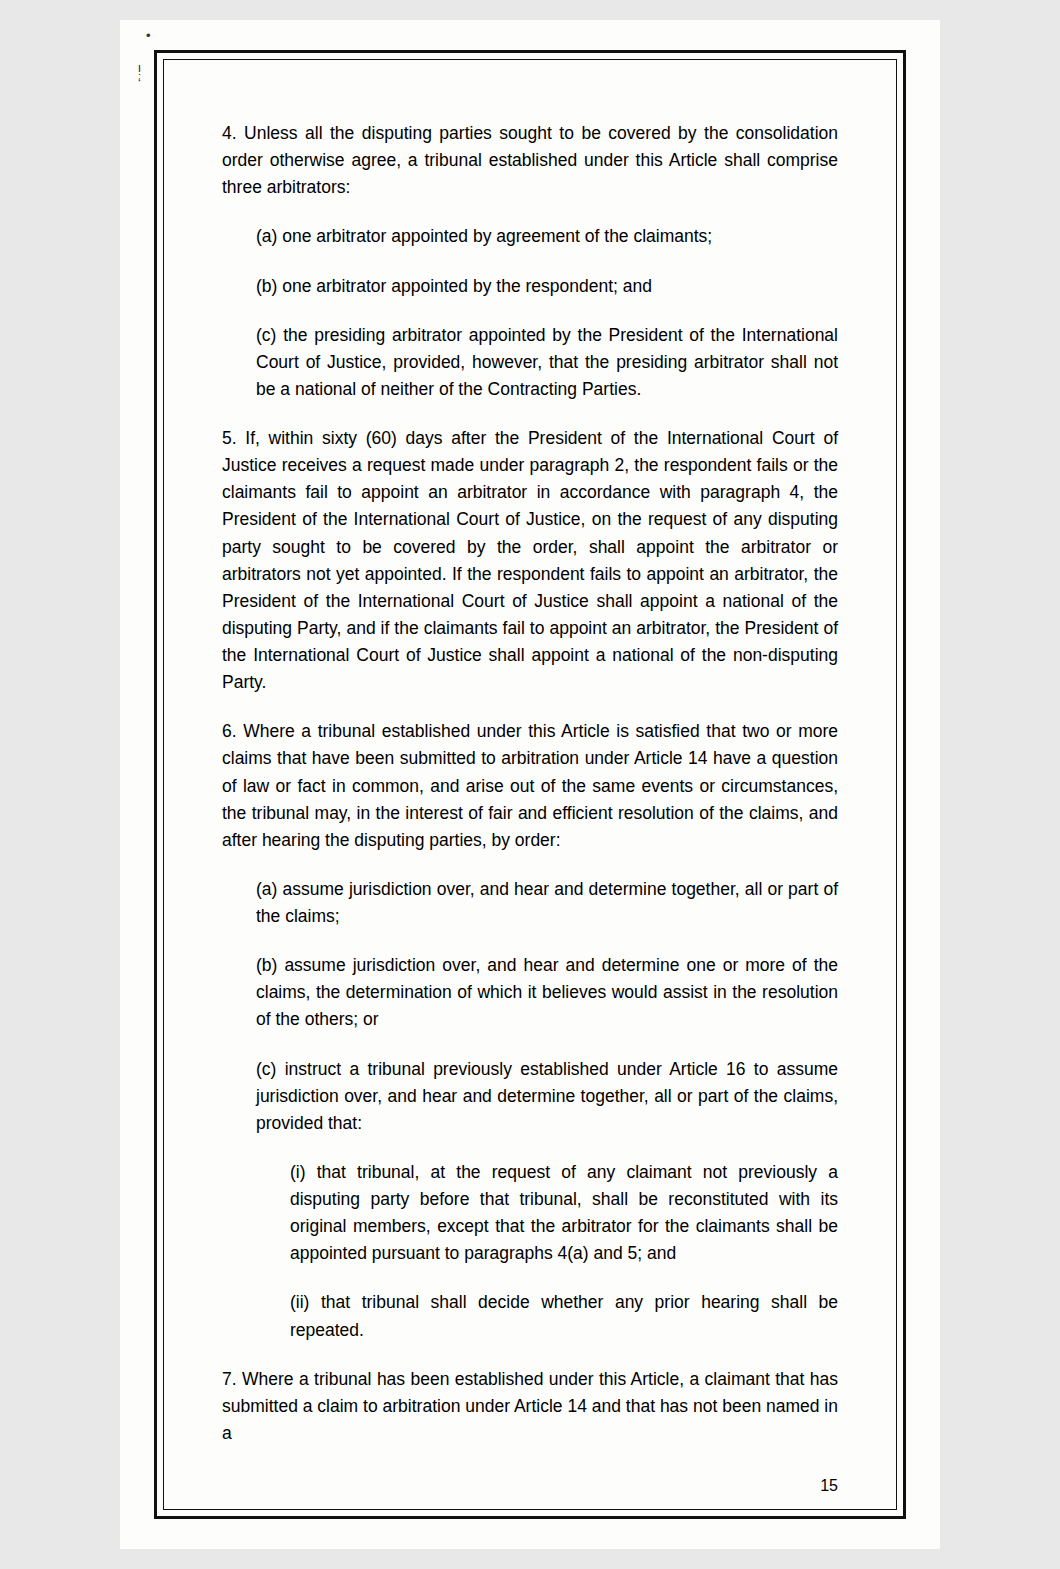•
ᴉ
‘
4. Unless all the disputing parties sought to be covered by the consolidation order otherwise agree, a tribunal established under this Article shall comprise three arbitrators:
(a) one arbitrator appointed by agreement of the claimants;
(b) one arbitrator appointed by the respondent; and
(c) the presiding arbitrator appointed by the President of the International Court of Justice, provided, however, that the presiding arbitrator shall not be a national of neither of the Contracting Parties.
5. If, within sixty (60) days after the President of the International Court of Justice receives a request made under paragraph 2, the respondent fails or the claimants fail to appoint an arbitrator in accordance with paragraph 4, the President of the International Court of Justice, on the request of any disputing party sought to be covered by the order, shall appoint the arbitrator or arbitrators not yet appointed. If the respondent fails to appoint an arbitrator, the President of the International Court of Justice shall appoint a national of the disputing Party, and if the claimants fail to appoint an arbitrator, the President of the International Court of Justice shall appoint a national of the non-disputing Party.
6. Where a tribunal established under this Article is satisfied that two or more claims that have been submitted to arbitration under Article 14 have a question of law or fact in common, and arise out of the same events or circumstances, the tribunal may, in the interest of fair and efficient resolution of the claims, and after hearing the disputing parties, by order:
(a) assume jurisdiction over, and hear and determine together, all or part of the claims;
(b) assume jurisdiction over, and hear and determine one or more of the claims, the determination of which it believes would assist in the resolution of the others; or
(c) instruct a tribunal previously established under Article 16 to assume jurisdiction over, and hear and determine together, all or part of the claims, provided that:
(i) that tribunal, at the request of any claimant not previously a disputing party before that tribunal, shall be reconstituted with its original members, except that the arbitrator for the claimants shall be appointed pursuant to paragraphs 4(a) and 5; and
(ii) that tribunal shall decide whether any prior hearing shall be repeated.
7. Where a tribunal has been established under this Article, a claimant that has submitted a claim to arbitration under Article 14 and that has not been named in a
15